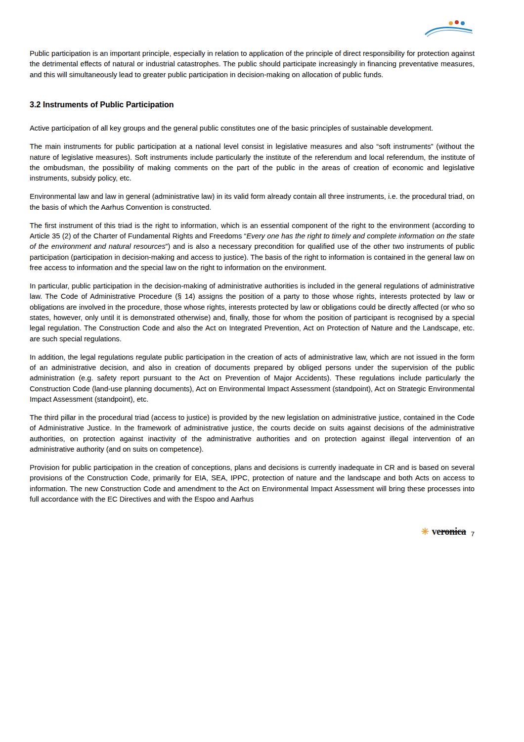Public participation is an important principle, especially in relation to application of the principle of direct responsibility for protection against the detrimental effects of natural or industrial catastrophes. The public should participate increasingly in financing preventative measures, and this will simultaneously lead to greater public participation in decision-making on allocation of public funds.
3.2 Instruments of Public Participation
Active participation of all key groups and the general public constitutes one of the basic principles of sustainable development.
The main instruments for public participation at a national level consist in legislative measures and also “soft instruments” (without the nature of legislative measures). Soft instruments include particularly the institute of the referendum and local referendum, the institute of the ombudsman, the possibility of making comments on the part of the public in the areas of creation of economic and legislative instruments, subsidy policy, etc.
Environmental law and law in general (administrative law) in its valid form already contain all three instruments, i.e. the procedural triad, on the basis of which the Aarhus Convention is constructed.
The first instrument of this triad is the right to information, which is an essential component of the right to the environment (according to Article 35 (2) of the Charter of Fundamental Rights and Freedoms “Every one has the right to timely and complete information on the state of the environment and natural resources”) and is also a necessary precondition for qualified use of the other two instruments of public participation (participation in decision-making and access to justice). The basis of the right to information is contained in the general law on free access to information and the special law on the right to information on the environment.
In particular, public participation in the decision-making of administrative authorities is included in the general regulations of administrative law. The Code of Administrative Procedure (§ 14) assigns the position of a party to those whose rights, interests protected by law or obligations are involved in the procedure, those whose rights, interests protected by law or obligations could be directly affected (or who so states, however, only until it is demonstrated otherwise) and, finally, those for whom the position of participant is recognised by a special legal regulation. The Construction Code and also the Act on Integrated Prevention, Act on Protection of Nature and the Landscape, etc. are such special regulations.
In addition, the legal regulations regulate public participation in the creation of acts of administrative law, which are not issued in the form of an administrative decision, and also in creation of documents prepared by obliged persons under the supervision of the public administration (e.g. safety report pursuant to the Act on Prevention of Major Accidents). These regulations include particularly the Construction Code (land-use planning documents), Act on Environmental Impact Assessment (standpoint), Act on Strategic Environmental Impact Assessment (standpoint), etc.
The third pillar in the procedural triad (access to justice) is provided by the new legislation on administrative justice, contained in the Code of Administrative Justice. In the framework of administrative justice, the courts decide on suits against decisions of the administrative authorities, on protection against inactivity of the administrative authorities and on protection against illegal intervention of an administrative authority (and on suits on competence).
Provision for public participation in the creation of conceptions, plans and decisions is currently inadequate in CR and is based on several provisions of the Construction Code, primarily for EIA, SEA, IPPC, protection of nature and the landscape and both Acts on access to information. The new Construction Code and amendment to the Act on Environmental Impact Assessment will bring these processes into full accordance with the EC Directives and with the Espoo and Aarhus
veronica 7